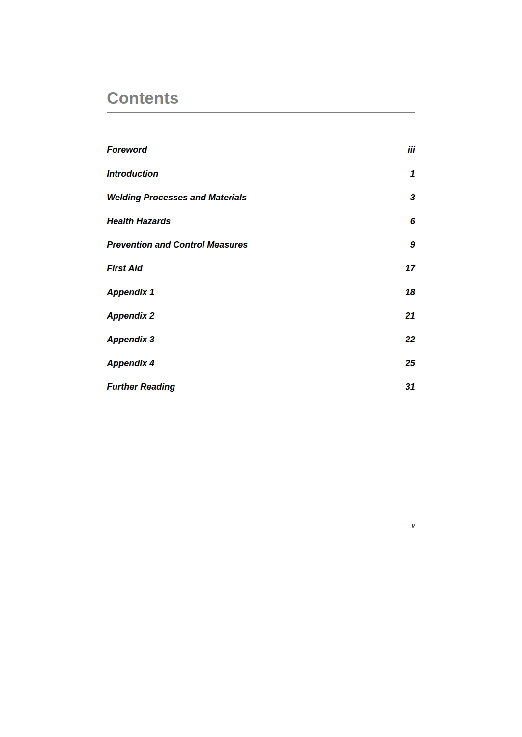Contents
| Foreword | iii |
| Introduction | 1 |
| Welding Processes and Materials | 3 |
| Health Hazards | 6 |
| Prevention and Control Measures | 9 |
| First Aid | 17 |
| Appendix 1 | 18 |
| Appendix 2 | 21 |
| Appendix 3 | 22 |
| Appendix 4 | 25 |
| Further Reading | 31 |
v